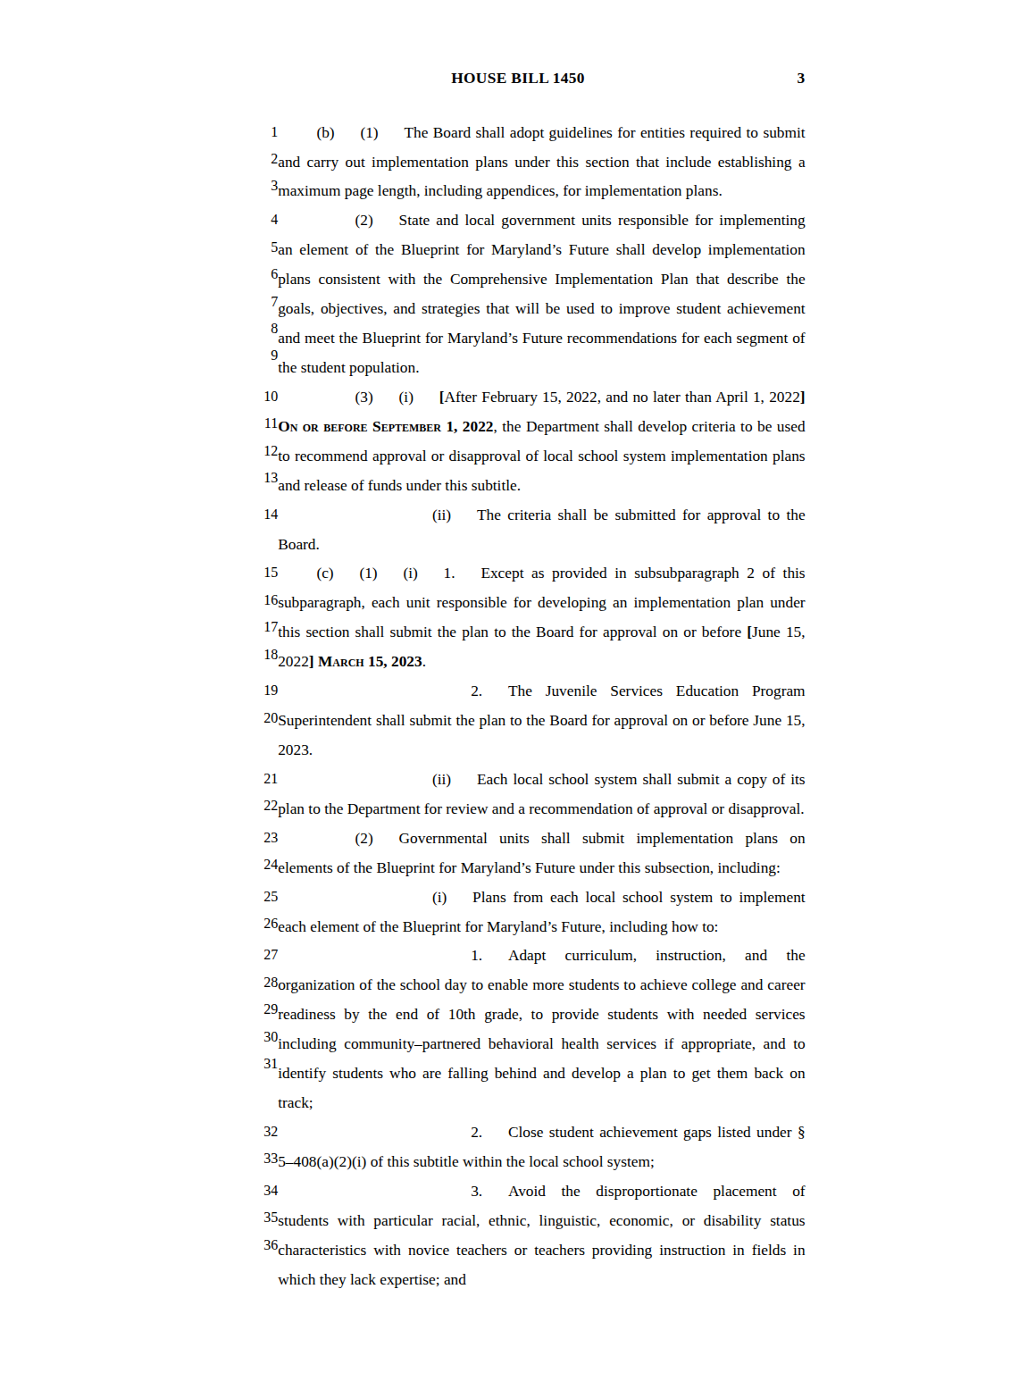HOUSE BILL 1450 3
| 1 2 3 | (b) (1) The Board shall adopt guidelines for entities required to submit and carry out implementation plans under this section that include establishing a maximum page length, including appendices, for implementation plans. |
| 4 5 6 7 8 9 | (2) State and local government units responsible for implementing an element of the Blueprint for Maryland’s Future shall develop implementation plans consistent with the Comprehensive Implementation Plan that describe the goals, objectives, and strategies that will be used to improve student achievement and meet the Blueprint for Maryland’s Future recommendations for each segment of the student population. |
| 10 11 12 13 | (3) (i) [ After February 15, 2022, and no later than April 1, 2022 ] On or before September 1, 2022 , the Department shall develop criteria to be used to recommend approval or disapproval of local school system implementation plans and release of funds under this subtitle. |
| 14 | (ii) The criteria shall be submitted for approval to the Board. |
| 15 16 17 18 | (c) (1) (i) 1. Except as provided in subsubparagraph 2 of this subparagraph, each unit responsible for developing an implementation plan under this section shall submit the plan to the Board for approval on or before [ June 15, 2022 ] March 15, 2023 . |
| 19 20 | 2. The Juvenile Services Education Program Superintendent shall submit the plan to the Board for approval on or before June 15, 2023. |
| 21 22 | (ii) Each local school system shall submit a copy of its plan to the Department for review and a recommendation of approval or disapproval. |
| 23 24 | (2) Governmental units shall submit implementation plans on elements of the Blueprint for Maryland’s Future under this subsection, including: |
| 25 26 | (i) Plans from each local school system to implement each element of the Blueprint for Maryland’s Future, including how to: |
| 27 28 29 30 31 | 1. Adapt curriculum, instruction, and the organization of the school day to enable more students to achieve college and career readiness by the end of 10th grade, to provide students with needed services including community–partnered behavioral health services if appropriate, and to identify students who are falling behind and develop a plan to get them back on track; |
| 32 33 | 2. Close student achievement gaps listed under § 5–408(a)(2)(i) of this subtitle within the local school system; |
| 34 35 36 | 3. Avoid the disproportionate placement of students with particular racial, ethnic, linguistic, economic, or disability status characteristics with novice teachers or teachers providing instruction in fields in which they lack expertise; and |